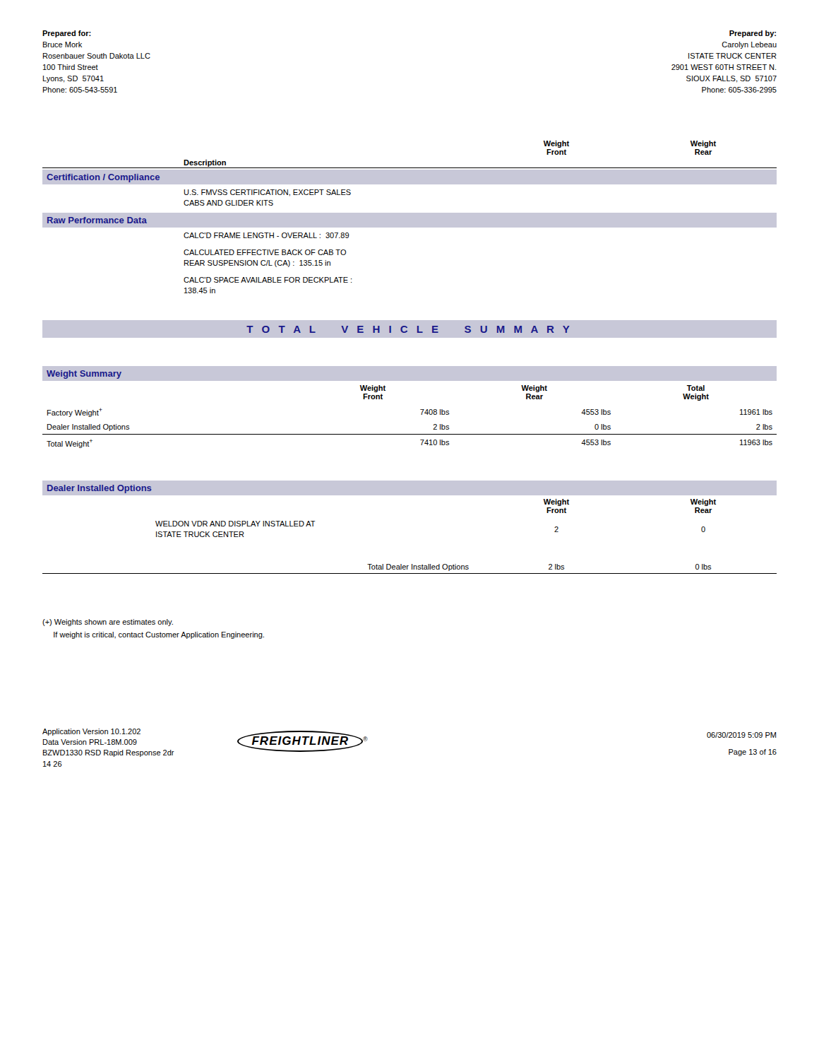Prepared for:
Bruce Mork
Rosenbauer South Dakota LLC
100 Third Street
Lyons, SD 57041
Phone: 605-543-5591
Prepared by:
Carolyn Lebeau
ISTATE TRUCK CENTER
2901 WEST 60TH STREET N.
SIOUX FALLS, SD 57107
Phone: 605-336-2995
| | Weight Front | Weight Rear |
| Description | | |
Certification / Compliance
| U.S. FMVSS CERTIFICATION, EXCEPT SALES CABS AND GLIDER KITS | | |
Raw Performance Data
| CALC'D FRAME LENGTH - OVERALL : 307.89 | | |
| CALCULATED EFFECTIVE BACK OF CAB TO REAR SUSPENSION C/L (CA) : 135.15 in | | |
| CALC'D SPACE AVAILABLE FOR DECKPLATE : 138.45 in | | |
T O T A L V E H I C L E S U M M A R Y
Weight Summary
| | Weight Front | Weight Rear | Total Weight |
| Factory Weight + | 7408 lbs | 4553 lbs | 11961 lbs |
| Dealer Installed Options | 2 lbs | 0 lbs | 2 lbs |
| Total Weight + | 7410 lbs | 4553 lbs | 11963 lbs |
Dealer Installed Options
| | Weight Front | Weight Rear |
| WELDON VDR AND DISPLAY INSTALLED AT ISTATE TRUCK CENTER | 2 | 0 |
| Total Dealer Installed Options | 2 lbs | 0 lbs |
(+) Weights shown are estimates only.
If weight is critical, contact Customer Application Engineering.
Application Version 10.1.202
Data Version PRL-18M.009
BZWD1330 RSD Rapid Response 2dr
14 26
FREIGHTLINER®
06/30/2019 5:09 PM
Page 13 of 16